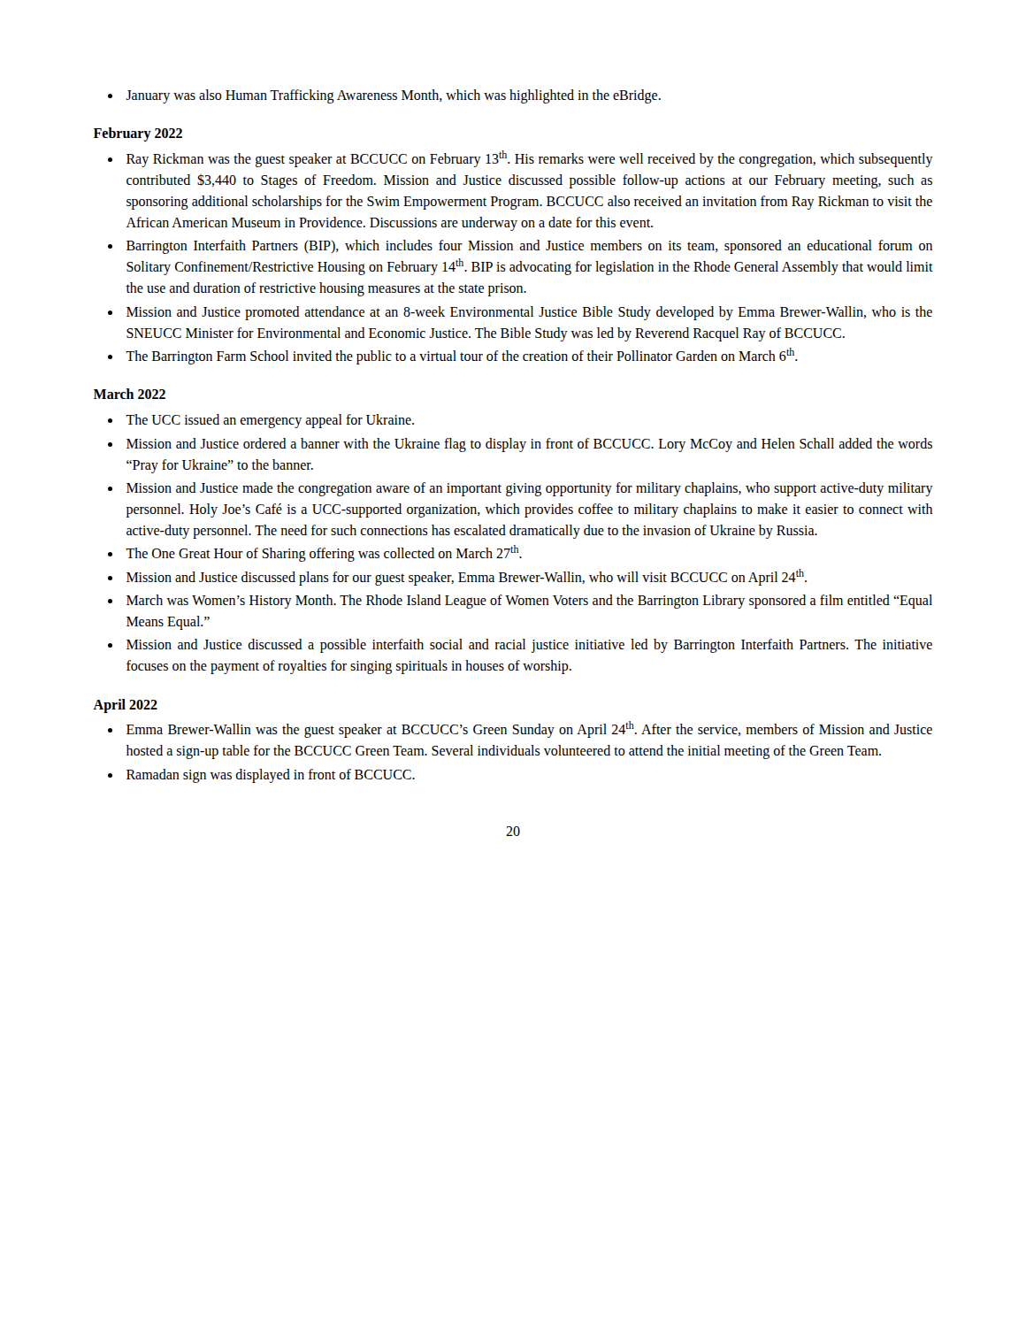January was also Human Trafficking Awareness Month, which was highlighted in the eBridge.
February 2022
Ray Rickman was the guest speaker at BCCUCC on February 13th. His remarks were well received by the congregation, which subsequently contributed $3,440 to Stages of Freedom. Mission and Justice discussed possible follow-up actions at our February meeting, such as sponsoring additional scholarships for the Swim Empowerment Program. BCCUCC also received an invitation from Ray Rickman to visit the African American Museum in Providence. Discussions are underway on a date for this event.
Barrington Interfaith Partners (BIP), which includes four Mission and Justice members on its team, sponsored an educational forum on Solitary Confinement/Restrictive Housing on February 14th. BIP is advocating for legislation in the Rhode General Assembly that would limit the use and duration of restrictive housing measures at the state prison.
Mission and Justice promoted attendance at an 8-week Environmental Justice Bible Study developed by Emma Brewer-Wallin, who is the SNEUCC Minister for Environmental and Economic Justice. The Bible Study was led by Reverend Racquel Ray of BCCUCC.
The Barrington Farm School invited the public to a virtual tour of the creation of their Pollinator Garden on March 6th.
March 2022
The UCC issued an emergency appeal for Ukraine.
Mission and Justice ordered a banner with the Ukraine flag to display in front of BCCUCC. Lory McCoy and Helen Schall added the words “Pray for Ukraine” to the banner.
Mission and Justice made the congregation aware of an important giving opportunity for military chaplains, who support active-duty military personnel. Holy Joe’s Café is a UCC-supported organization, which provides coffee to military chaplains to make it easier to connect with active-duty personnel. The need for such connections has escalated dramatically due to the invasion of Ukraine by Russia.
The One Great Hour of Sharing offering was collected on March 27th.
Mission and Justice discussed plans for our guest speaker, Emma Brewer-Wallin, who will visit BCCUCC on April 24th.
March was Women’s History Month. The Rhode Island League of Women Voters and the Barrington Library sponsored a film entitled “Equal Means Equal.”
Mission and Justice discussed a possible interfaith social and racial justice initiative led by Barrington Interfaith Partners. The initiative focuses on the payment of royalties for singing spirituals in houses of worship.
April 2022
Emma Brewer-Wallin was the guest speaker at BCCUCC’s Green Sunday on April 24th. After the service, members of Mission and Justice hosted a sign-up table for the BCCUCC Green Team. Several individuals volunteered to attend the initial meeting of the Green Team.
Ramadan sign was displayed in front of BCCUCC.
20